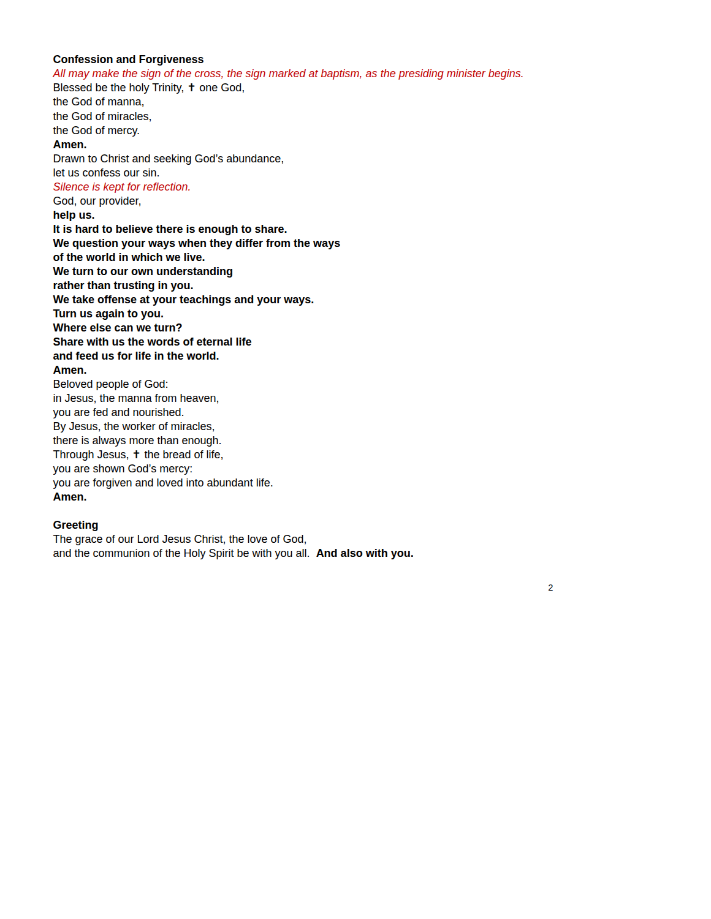Confession and Forgiveness
All may make the sign of the cross, the sign marked at baptism, as the presiding minister begins.
Blessed be the holy Trinity, ✝ one God,
the God of manna,
the God of miracles,
the God of mercy.
Amen.
Drawn to Christ and seeking God’s abundance,
let us confess our sin.
Silence is kept for reflection.
God, our provider,
help us.
It is hard to believe there is enough to share.
We question your ways when they differ from the ways
of the world in which we live.
We turn to our own understanding
rather than trusting in you.
We take offense at your teachings and your ways.
Turn us again to you.
Where else can we turn?
Share with us the words of eternal life
and feed us for life in the world.
Amen.
Beloved people of God:
in Jesus, the manna from heaven,
you are fed and nourished.
By Jesus, the worker of miracles,
there is always more than enough.
Through Jesus, ✝ the bread of life,
you are shown God’s mercy:
you are forgiven and loved into abundant life.
Amen.
Greeting
The grace of our Lord Jesus Christ, the love of God,
and the communion of the Holy Spirit be with you all. And also with you.
2